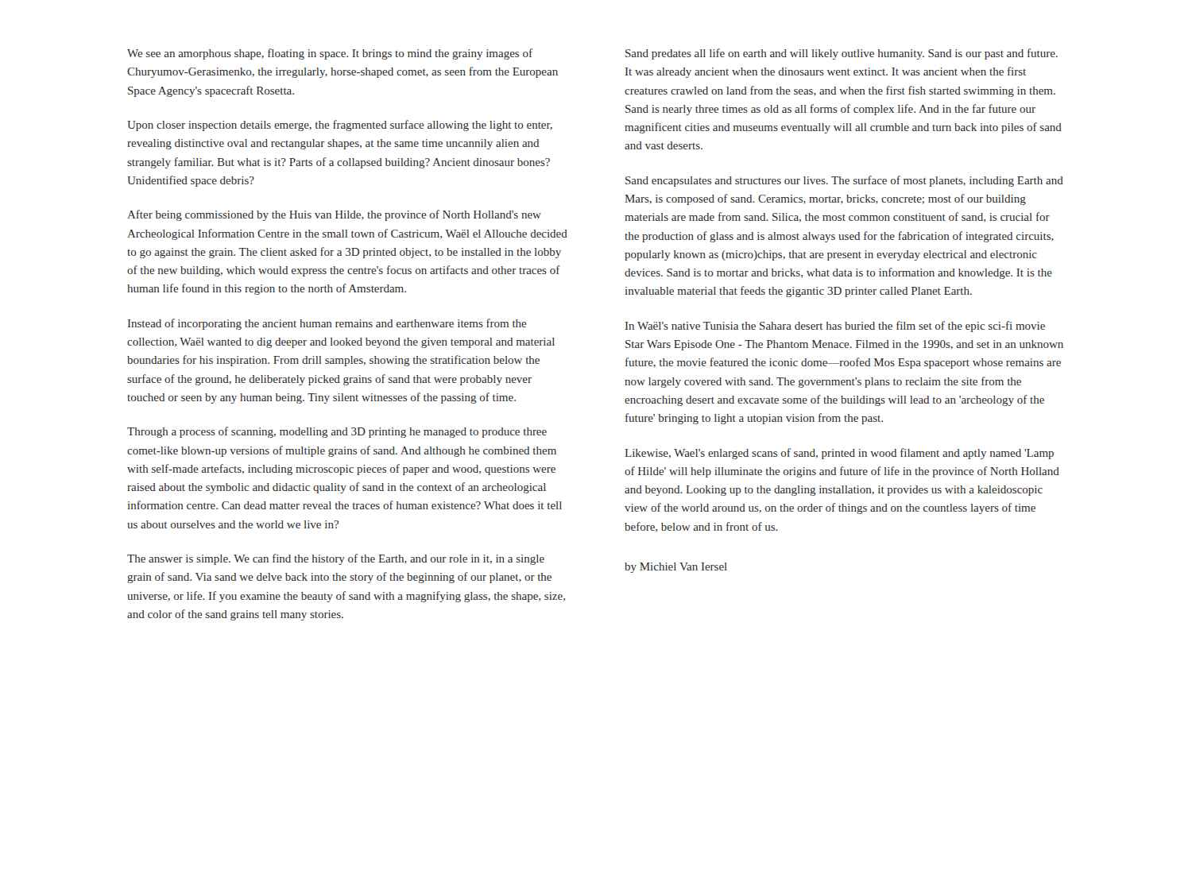We see an amorphous shape, floating in space. It brings to mind the grainy images of Churyumov-Gerasimenko, the irregularly, horse-shaped comet, as seen from the European Space Agency's spacecraft Rosetta.
Upon closer inspection details emerge, the fragmented surface allowing the light to enter, revealing distinctive oval and rectangular shapes, at the same time uncannily alien and strangely familiar. But what is it? Parts of a collapsed building? Ancient dinosaur bones? Unidentified space debris?
After being commissioned by the Huis van Hilde, the province of North Holland's new Archeological Information Centre in the small town of Castricum, Waël el Allouche decided to go against the grain. The client asked for a 3D printed object, to be installed in the lobby of the new building, which would express the centre's focus on artifacts and other traces of human life found in this region to the north of Amsterdam.
Instead of incorporating the ancient human remains and earthenware items from the collection, Waël wanted to dig deeper and looked beyond the given temporal and material boundaries for his inspiration. From drill samples, showing the stratification below the surface of the ground, he deliberately picked grains of sand that were probably never touched or seen by any human being. Tiny silent witnesses of the passing of time.
Through a process of scanning, modelling and 3D printing he managed to produce three comet-like blown-up versions of multiple grains of sand. And although he combined them with self-made artefacts, including microscopic pieces of paper and wood, questions were raised about the symbolic and didactic quality of sand in the context of an archeological information centre. Can dead matter reveal the traces of human existence? What does it tell us about ourselves and the world we live in?
The answer is simple. We can find the history of the Earth, and our role in it, in a single grain of sand. Via sand we delve back into the story of the beginning of our planet, or the universe, or life. If you examine the beauty of sand with a magnifying glass, the shape, size, and color of the sand grains tell many stories.
Sand predates all life on earth and will likely outlive humanity. Sand is our past and future. It was already ancient when the dinosaurs went extinct. It was ancient when the first creatures crawled on land from the seas, and when the first fish started swimming in them. Sand is nearly three times as old as all forms of complex life. And in the far future our magnificent cities and museums eventually will all crumble and turn back into piles of sand and vast deserts.
Sand encapsulates and structures our lives. The surface of most planets, including Earth and Mars, is composed of sand. Ceramics, mortar, bricks, concrete; most of our building materials are made from sand. Silica, the most common constituent of sand, is crucial for the production of glass and is almost always used for the fabrication of integrated circuits, popularly known as (micro)chips, that are present in everyday electrical and electronic devices. Sand is to mortar and bricks, what data is to information and knowledge. It is the invaluable material that feeds the gigantic 3D printer called Planet Earth.
In Waël's native Tunisia the Sahara desert has buried the film set of the epic sci-fi movie Star Wars Episode One - The Phantom Menace. Filmed in the 1990s, and set in an unknown future, the movie featured the iconic dome—roofed Mos Espa spaceport whose remains are now largely covered with sand. The government's plans to reclaim the site from the encroaching desert and excavate some of the buildings will lead to an 'archeology of the future' bringing to light a utopian vision from the past.
Likewise, Wael's enlarged scans of sand, printed in wood filament and aptly named 'Lamp of Hilde' will help illuminate the origins and future of life in the province of North Holland and beyond. Looking up to the dangling installation, it provides us with a kaleidoscopic view of the world around us, on the order of things and on the countless layers of time before, below and in front of us.
by Michiel Van Iersel